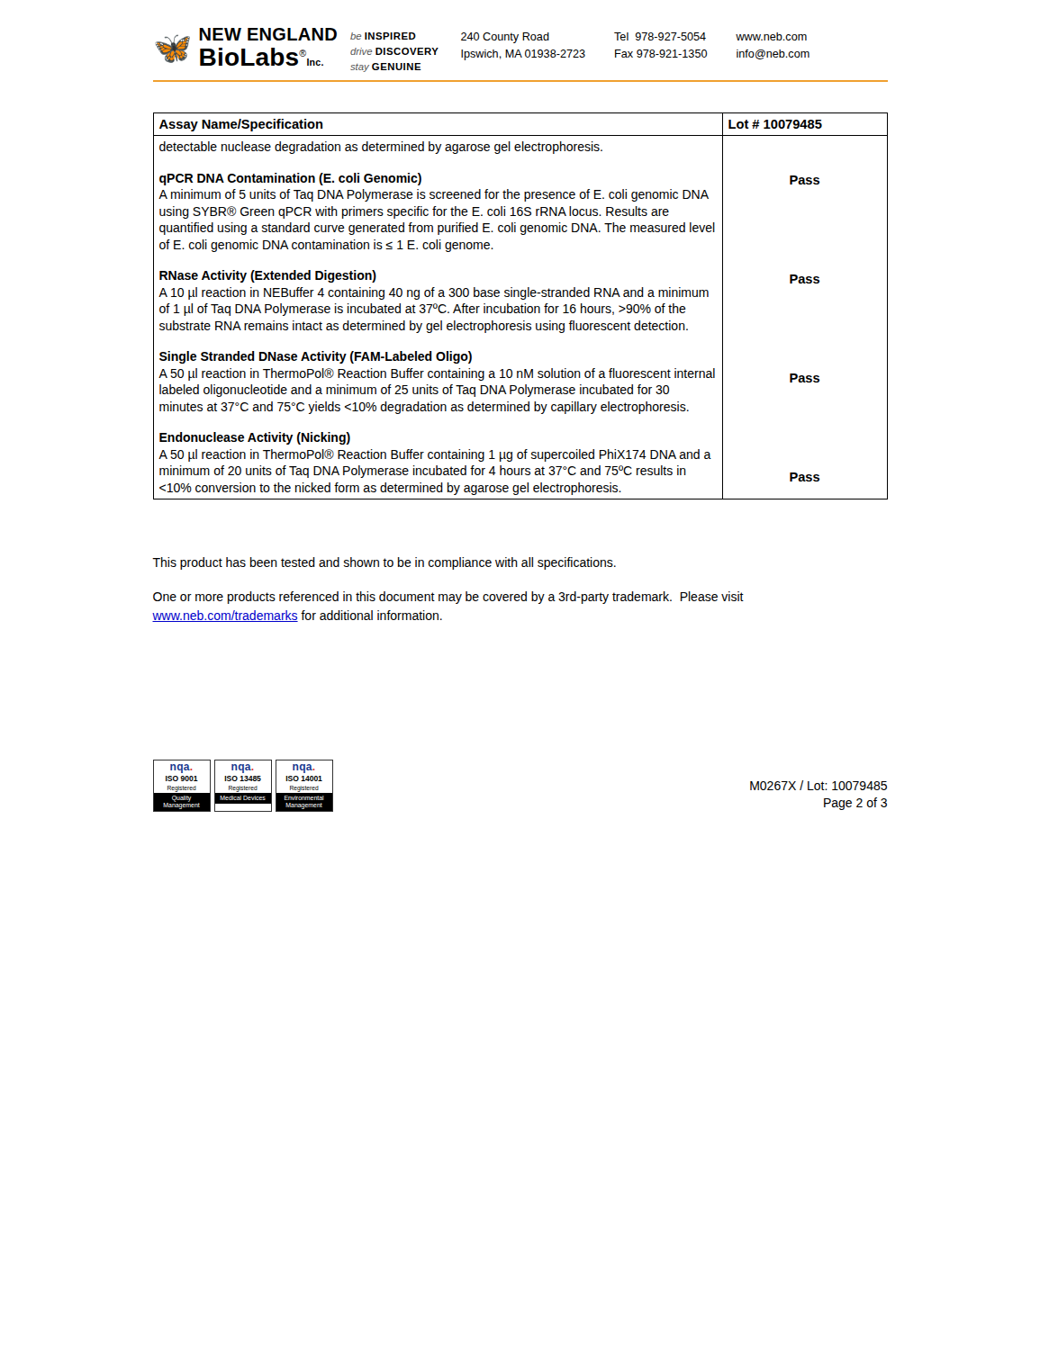🦋
NEW ENGLAND
BioLabs®Inc.
be INSPIRED
drive DISCOVERY
stay GENUINE
240 County Road
Ipswich, MA 01938-2723
Tel 978-927-5054
Fax 978-921-1350
www.neb.com
info@neb.com
| Assay Name/Specification | Lot # 10079485 |
| --- | --- |
| detectable nuclease degradation as determined by agarose gel electrophoresis. qPCR DNA Contamination (E. coli Genomic) A minimum of 5 units of Taq DNA Polymerase is screened for the presence of E. coli genomic DNA using SYBR® Green qPCR with primers specific for the E. coli 16S rRNA locus. Results are quantified using a standard curve generated from purified E. coli genomic DNA. The measured level of E. coli genomic DNA contamination is ≤ 1 E. coli genome. RNase Activity (Extended Digestion) A 10 µl reaction in NEBuffer 4 containing 40 ng of a 300 base single-stranded RNA and a minimum of 1 µl of Taq DNA Polymerase is incubated at 37ºC. After incubation for 16 hours, >90% of the substrate RNA remains intact as determined by gel electrophoresis using fluorescent detection. Single Stranded DNase Activity (FAM-Labeled Oligo) A 50 µl reaction in ThermoPol® Reaction Buffer containing a 10 nM solution of a fluorescent internal labeled oligonucleotide and a minimum of 25 units of Taq DNA Polymerase incubated for 30 minutes at 37°C and 75°C yields <10% degradation as determined by capillary electrophoresis. Endonuclease Activity (Nicking) A 50 µl reaction in ThermoPol® Reaction Buffer containing 1 µg of supercoiled PhiX174 DNA and a minimum of 20 units of Taq DNA Polymerase incubated for 4 hours at 37°C and 75ºC results in <10% conversion to the nicked form as determined by agarose gel electrophoresis. | Pass Pass Pass Pass |
This product has been tested and shown to be in compliance with all specifications.
One or more products referenced in this document may be covered by a 3rd-party trademark. Please visit www.neb.com/trademarks for additional information.
nqa.
ISO 9001
Registered
Quality
Management
nqa.
ISO 13485
Registered
Medical Devices
nqa.
ISO 14001
Registered
Environmental
Management
M0267X / Lot: 10079485
Page 2 of 3